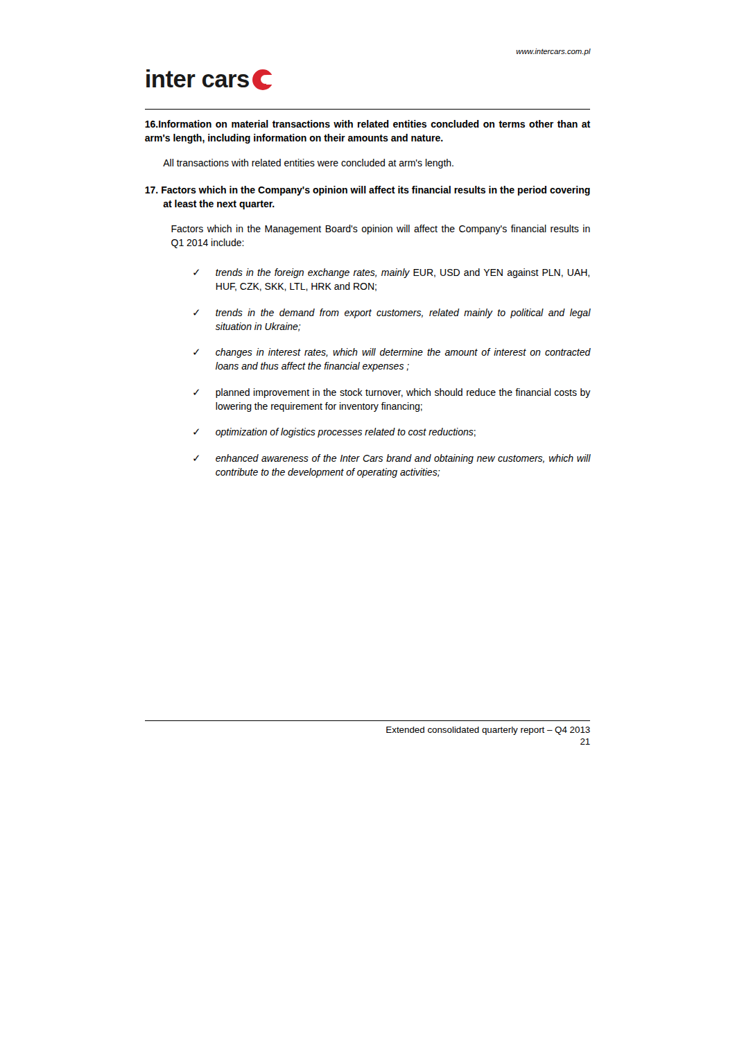www.intercars.com.pl
inter cars
16. Information on material transactions with related entities concluded on terms other than at arm's length, including information on their amounts and nature.
All transactions with related entities were concluded at arm's length.
17. Factors which in the Company's opinion will affect its financial results in the period covering at least the next quarter.
Factors which in the Management Board's opinion will affect the Company's financial results in Q1 2014 include:
trends in the foreign exchange rates, mainly EUR, USD and YEN against PLN, UAH, HUF, CZK, SKK, LTL, HRK and RON;
trends in the demand from export customers, related mainly to political and legal situation in Ukraine;
changes in interest rates, which will determine the amount of interest on contracted loans and thus affect the financial expenses ;
planned improvement in the stock turnover, which should reduce the financial costs by lowering the requirement for inventory financing;
optimization of logistics processes related to cost reductions;
enhanced awareness of the Inter Cars brand and obtaining new customers, which will contribute to the development of operating activities;
Extended consolidated quarterly report – Q4 2013
21